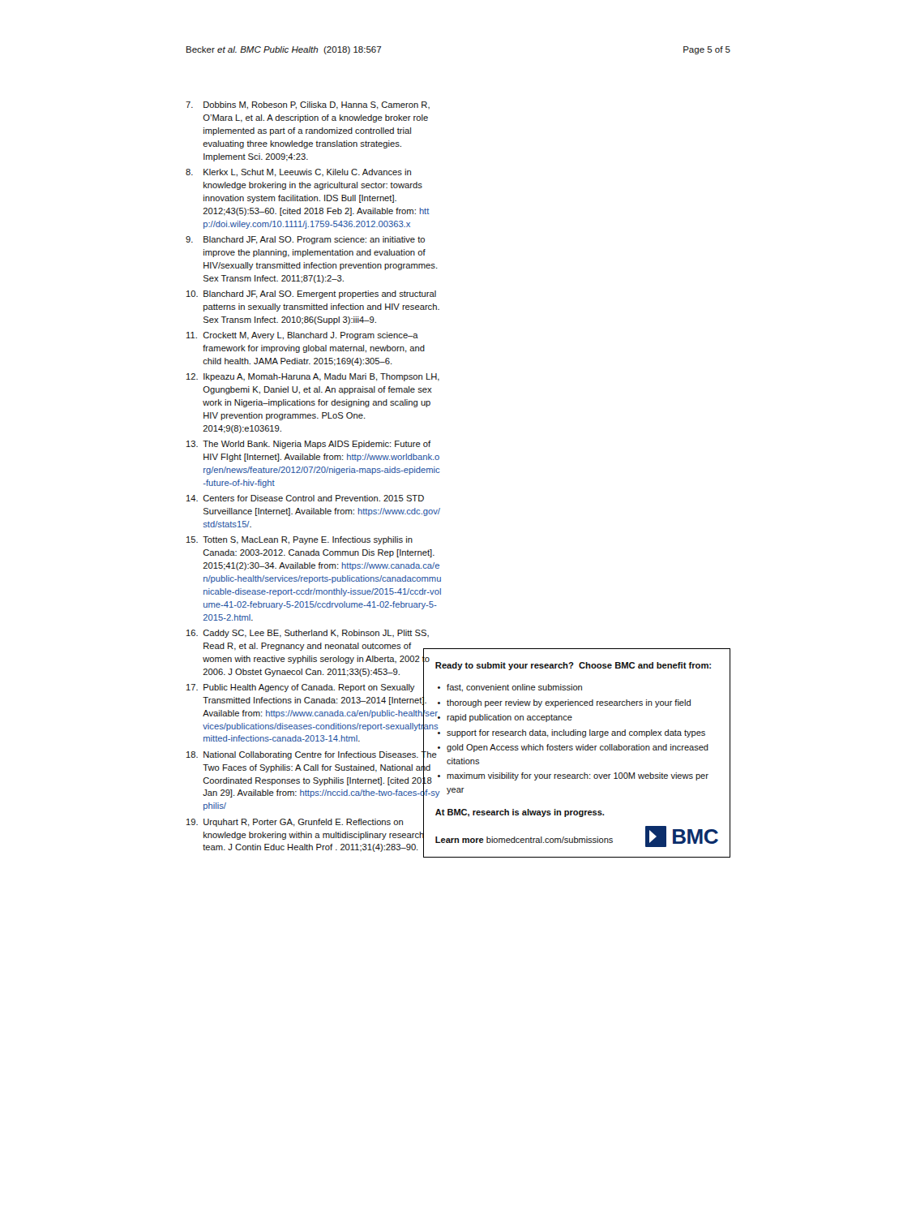Becker et al. BMC Public Health (2018) 18:567
Page 5 of 5
Dobbins M, Robeson P, Ciliska D, Hanna S, Cameron R, O’Mara L, et al. A description of a knowledge broker role implemented as part of a randomized controlled trial evaluating three knowledge translation strategies. Implement Sci. 2009;4:23.
Klerkx L, Schut M, Leeuwis C, Kilelu C. Advances in knowledge brokering in the agricultural sector: towards innovation system facilitation. IDS Bull [Internet]. 2012;43(5):53–60. [cited 2018 Feb 2]. Available from: http://doi.wiley.com/10.1111/j.1759-5436.2012.00363.x
Blanchard JF, Aral SO. Program science: an initiative to improve the planning, implementation and evaluation of HIV/sexually transmitted infection prevention programmes. Sex Transm Infect. 2011;87(1):2–3.
Blanchard JF, Aral SO. Emergent properties and structural patterns in sexually transmitted infection and HIV research. Sex Transm Infect. 2010;86(Suppl 3):iii4–9.
Crockett M, Avery L, Blanchard J. Program science–a framework for improving global maternal, newborn, and child health. JAMA Pediatr. 2015;169(4):305–6.
Ikpeazu A, Momah-Haruna A, Madu Mari B, Thompson LH, Ogungbemi K, Daniel U, et al. An appraisal of female sex work in Nigeria–implications for designing and scaling up HIV prevention programmes. PLoS One. 2014;9(8):e103619.
The World Bank. Nigeria Maps AIDS Epidemic: Future of HIV FIght [Internet]. Available from: http://www.worldbank.org/en/news/feature/2012/07/20/nigeria-maps-aids-epidemic-future-of-hiv-fight
Centers for Disease Control and Prevention. 2015 STD Surveillance [Internet]. Available from: https://www.cdc.gov/std/stats15/.
Totten S, MacLean R, Payne E. Infectious syphilis in Canada: 2003-2012. Canada Commun Dis Rep [Internet]. 2015;41(2):30–34. Available from: https://www.canada.ca/en/public-health/services/reports-publications/canadacommunicable-disease-report-ccdr/monthly-issue/2015-41/ccdr-volume-41-02-february-5-2015/ccdrvolume-41-02-february-5-2015-2.html.
Caddy SC, Lee BE, Sutherland K, Robinson JL, Plitt SS, Read R, et al. Pregnancy and neonatal outcomes of women with reactive syphilis serology in Alberta, 2002 to 2006. J Obstet Gynaecol Can. 2011;33(5):453–9.
Public Health Agency of Canada. Report on Sexually Transmitted Infections in Canada: 2013–2014 [Internet]. Available from: https://www.canada.ca/en/public-health/services/publications/diseases-conditions/report-sexuallytransmitted-infections-canada-2013-14.html.
National Collaborating Centre for Infectious Diseases. The Two Faces of Syphilis: A Call for Sustained, National and Coordinated Responses to Syphilis [Internet]. [cited 2018 Jan 29]. Available from: https://nccid.ca/the-two-faces-of-syphilis/
Urquhart R, Porter GA, Grunfeld E. Reflections on knowledge brokering within a multidisciplinary research team. J Contin Educ Health Prof . 2011;31(4):283–90.
Ready to submit your research? Choose BMC and benefit from:
fast, convenient online submission
thorough peer review by experienced researchers in your field
rapid publication on acceptance
support for research data, including large and complex data types
gold Open Access which fosters wider collaboration and increased citations
maximum visibility for your research: over 100M website views per year
At BMC, research is always in progress.
Learn more biomedcentral.com/submissions
BMC